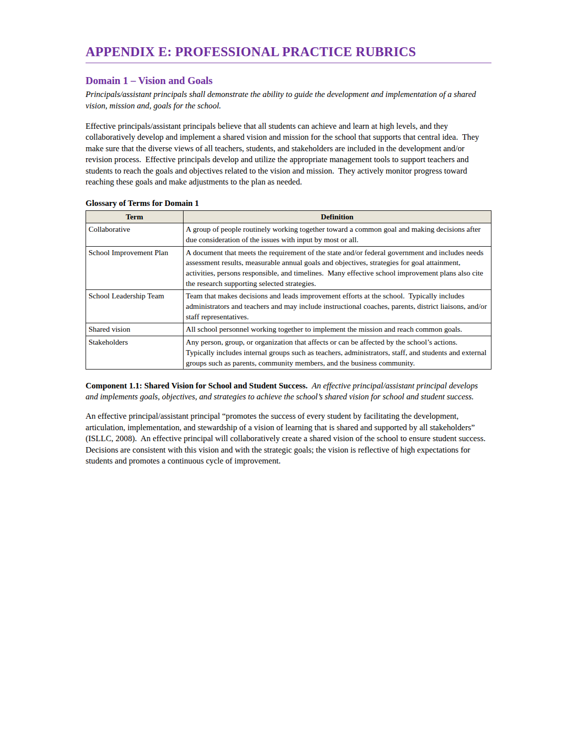APPENDIX E: PROFESSIONAL PRACTICE RUBRICS
Domain 1 – Vision and Goals
Principals/assistant principals shall demonstrate the ability to guide the development and implementation of a shared vision, mission and, goals for the school.
Effective principals/assistant principals believe that all students can achieve and learn at high levels, and they collaboratively develop and implement a shared vision and mission for the school that supports that central idea. They make sure that the diverse views of all teachers, students, and stakeholders are included in the development and/or revision process. Effective principals develop and utilize the appropriate management tools to support teachers and students to reach the goals and objectives related to the vision and mission. They actively monitor progress toward reaching these goals and make adjustments to the plan as needed.
Glossary of Terms for Domain 1
| Term | Definition |
| --- | --- |
| Collaborative | A group of people routinely working together toward a common goal and making decisions after due consideration of the issues with input by most or all. |
| School Improvement Plan | A document that meets the requirement of the state and/or federal government and includes needs assessment results, measurable annual goals and objectives, strategies for goal attainment, activities, persons responsible, and timelines. Many effective school improvement plans also cite the research supporting selected strategies. |
| School Leadership Team | Team that makes decisions and leads improvement efforts at the school. Typically includes administrators and teachers and may include instructional coaches, parents, district liaisons, and/or staff representatives. |
| Shared vision | All school personnel working together to implement the mission and reach common goals. |
| Stakeholders | Any person, group, or organization that affects or can be affected by the school’s actions. Typically includes internal groups such as teachers, administrators, staff, and students and external groups such as parents, community members, and the business community. |
Component 1.1: Shared Vision for School and Student Success. An effective principal/assistant principal develops and implements goals, objectives, and strategies to achieve the school’s shared vision for school and student success.
An effective principal/assistant principal “promotes the success of every student by facilitating the development, articulation, implementation, and stewardship of a vision of learning that is shared and supported by all stakeholders” (ISLLC, 2008). An effective principal will collaboratively create a shared vision of the school to ensure student success. Decisions are consistent with this vision and with the strategic goals; the vision is reflective of high expectations for students and promotes a continuous cycle of improvement.